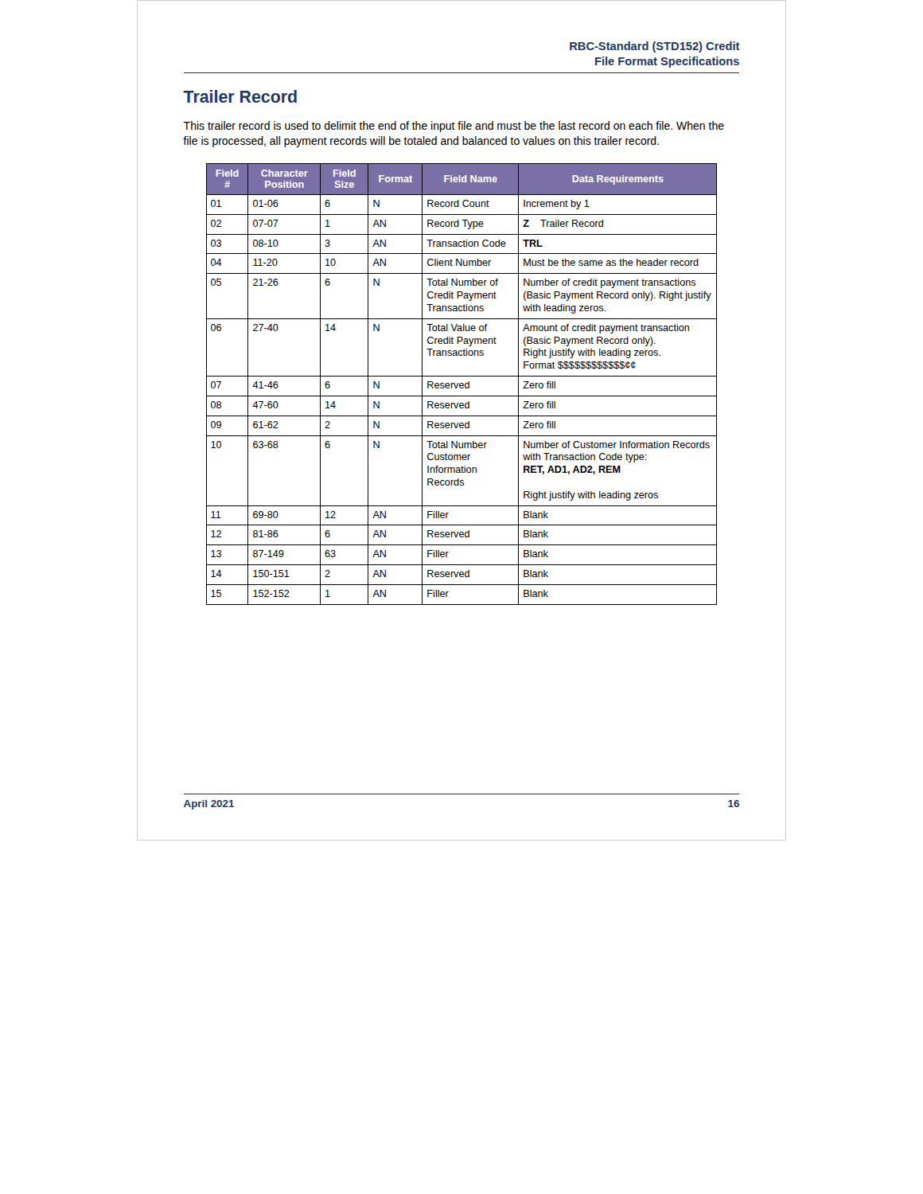RBC-Standard (STD152) Credit
File Format Specifications
Trailer Record
This trailer record is used to delimit the end of the input file and must be the last record on each file. When the file is processed, all payment records will be totaled and balanced to values on this trailer record.
| Field # | Character Position | Field Size | Format | Field Name | Data Requirements |
| --- | --- | --- | --- | --- | --- |
| 01 | 01-06 | 6 | N | Record Count | Increment by 1 |
| 02 | 07-07 | 1 | AN | Record Type | Z Trailer Record |
| 03 | 08-10 | 3 | AN | Transaction Code | TRL |
| 04 | 11-20 | 10 | AN | Client Number | Must be the same as the header record |
| 05 | 21-26 | 6 | N | Total Number of Credit Payment Transactions | Number of credit payment transactions (Basic Payment Record only). Right justify with leading zeros. |
| 06 | 27-40 | 14 | N | Total Value of Credit Payment Transactions | Amount of credit payment transaction (Basic Payment Record only). Right justify with leading zeros. Format $$$$$$$$$$$$¢¢ |
| 07 | 41-46 | 6 | N | Reserved | Zero fill |
| 08 | 47-60 | 14 | N | Reserved | Zero fill |
| 09 | 61-62 | 2 | N | Reserved | Zero fill |
| 10 | 63-68 | 6 | N | Total Number Customer Information Records | Number of Customer Information Records with Transaction Code type: RET, AD1, AD2, REM Right justify with leading zeros |
| 11 | 69-80 | 12 | AN | Filler | Blank |
| 12 | 81-86 | 6 | AN | Reserved | Blank |
| 13 | 87-149 | 63 | AN | Filler | Blank |
| 14 | 150-151 | 2 | AN | Reserved | Blank |
| 15 | 152-152 | 1 | AN | Filler | Blank |
April 2021 16